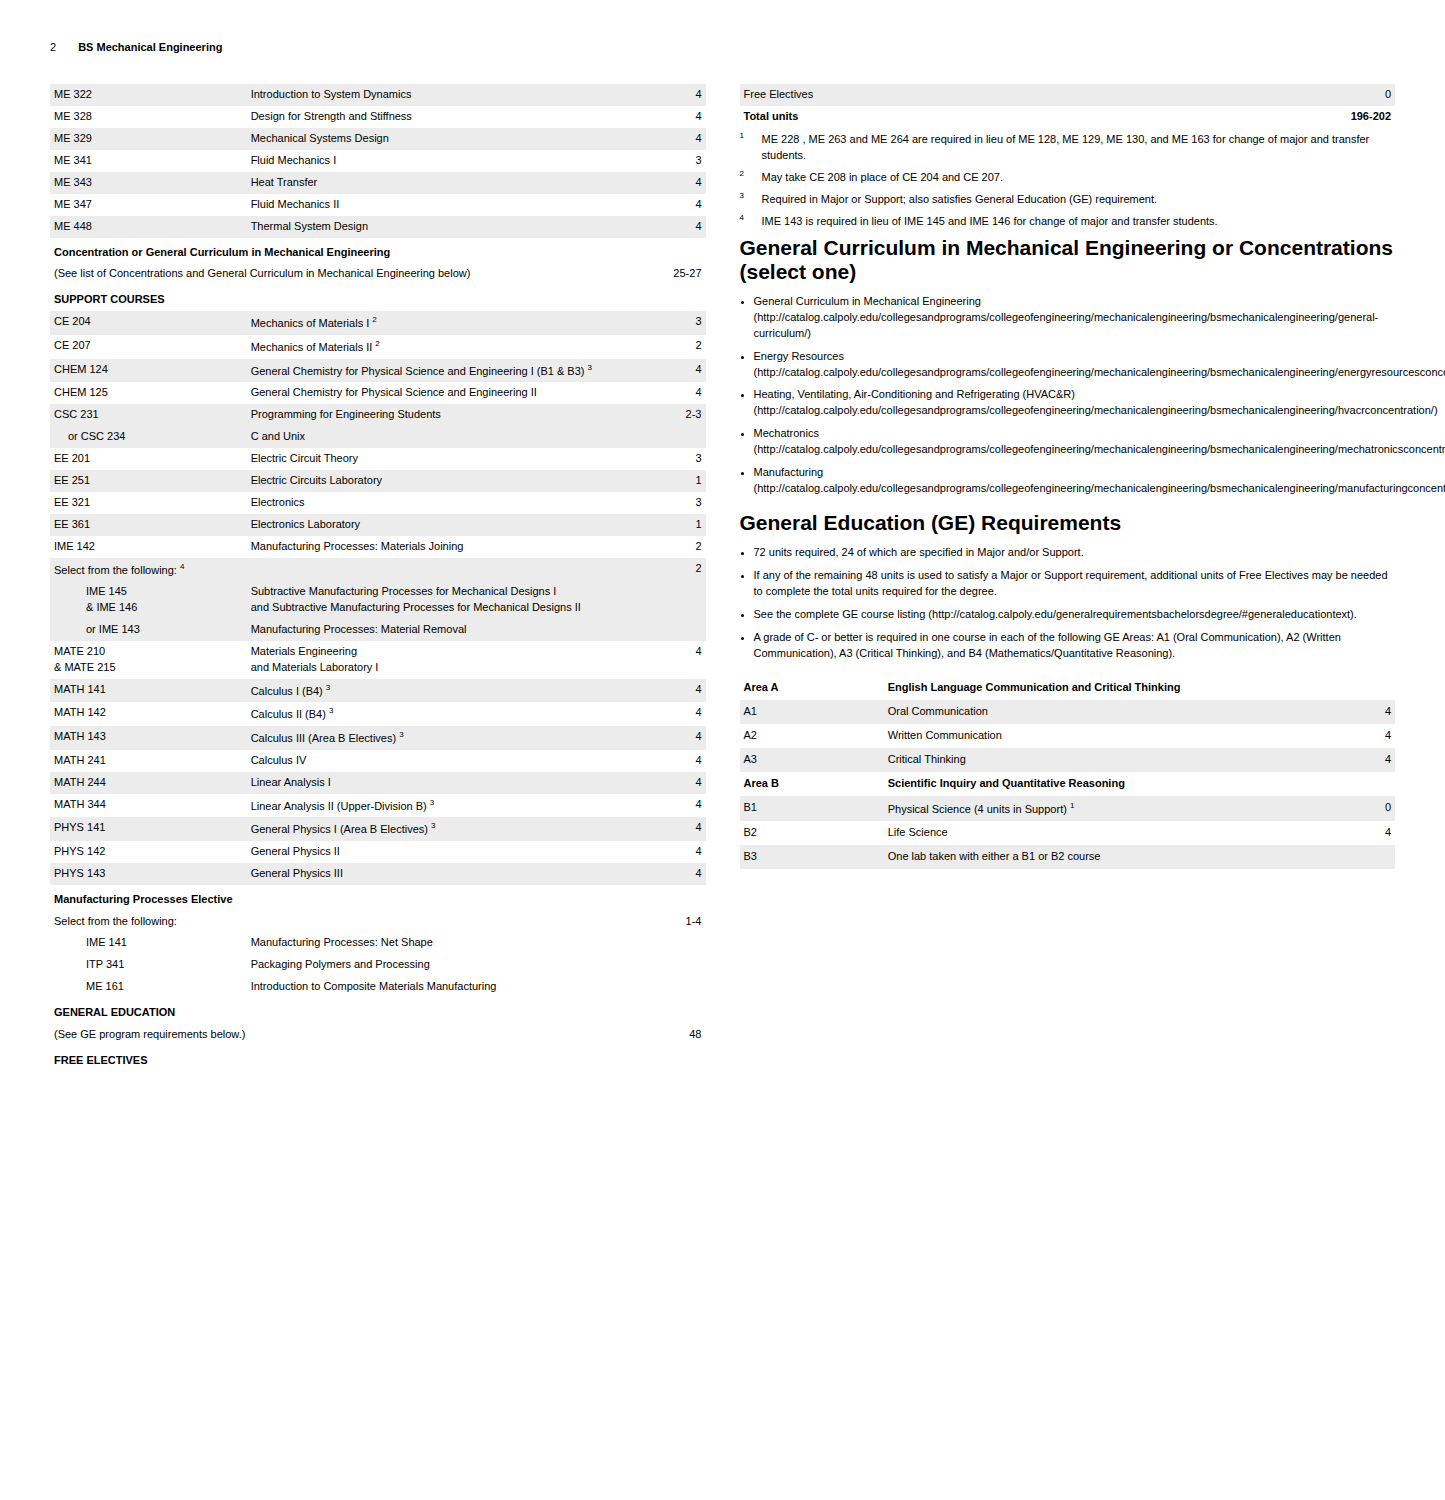2 BS Mechanical Engineering
| ME 322 | Introduction to System Dynamics | 4 |
| ME 328 | Design for Strength and Stiffness | 4 |
| ME 329 | Mechanical Systems Design | 4 |
| ME 341 | Fluid Mechanics I | 3 |
| ME 343 | Heat Transfer | 4 |
| ME 347 | Fluid Mechanics II | 4 |
| ME 448 | Thermal System Design | 4 |
| Concentration or General Curriculum in Mechanical Engineering |
| (See list of Concentrations and General Curriculum in Mechanical Engineering below) | 25-27 |
| SUPPORT COURSES |
| CE 204 | Mechanics of Materials I 2 | 3 |
| CE 207 | Mechanics of Materials II 2 | 2 |
| CHEM 124 | General Chemistry for Physical Science and Engineering I (B1 & B3) 3 | 4 |
| CHEM 125 | General Chemistry for Physical Science and Engineering II | 4 |
| CSC 231 | Programming for Engineering Students | 2-3 |
| or CSC 234 | C and Unix | |
| EE 201 | Electric Circuit Theory | 3 |
| EE 251 | Electric Circuits Laboratory | 1 |
| EE 321 | Electronics | 3 |
| EE 361 | Electronics Laboratory | 1 |
| IME 142 | Manufacturing Processes: Materials Joining | 2 |
| Select from the following: 4 | 2 |
| IME 145 & IME 146 | Subtractive Manufacturing Processes for Mechanical Designs I and Subtractive Manufacturing Processes for Mechanical Designs II | |
| or IME 143 | Manufacturing Processes: Material Removal | |
| MATE 210 & MATE 215 | Materials Engineering and Materials Laboratory I | 4 |
| MATH 141 | Calculus I (B4) 3 | 4 |
| MATH 142 | Calculus II (B4) 3 | 4 |
| MATH 143 | Calculus III (Area B Electives) 3 | 4 |
| MATH 241 | Calculus IV | 4 |
| MATH 244 | Linear Analysis I | 4 |
| MATH 344 | Linear Analysis II (Upper-Division B) 3 | 4 |
| PHYS 141 | General Physics I (Area B Electives) 3 | 4 |
| PHYS 142 | General Physics II | 4 |
| PHYS 143 | General Physics III | 4 |
| Manufacturing Processes Elective |
| Select from the following: | 1-4 |
| IME 141 | Manufacturing Processes: Net Shape | |
| ITP 341 | Packaging Polymers and Processing | |
| ME 161 | Introduction to Composite Materials Manufacturing | |
| GENERAL EDUCATION |
| (See GE program requirements below.) | 48 |
| FREE ELECTIVES |
| Free Electives | 0 |
| Total units | 196-202 |
1 ME 228 , ME 263 and ME 264 are required in lieu of ME 128, ME 129, ME 130, and ME 163 for change of major and transfer students.
2 May take CE 208 in place of CE 204 and CE 207.
3 Required in Major or Support; also satisfies General Education (GE) requirement.
4 IME 143 is required in lieu of IME 145 and IME 146 for change of major and transfer students.
General Curriculum in Mechanical Engineering or Concentrations (select one)
General Curriculum in Mechanical Engineering (http://catalog.calpoly.edu/collegesandprograms/collegeofengineering/mechanicalengineering/bsmechanicalengineering/general-curriculum/)
Energy Resources (http://catalog.calpoly.edu/collegesandprograms/collegeofengineering/mechanicalengineering/bsmechanicalengineering/energyresourcesconcentration/)
Heating, Ventilating, Air-Conditioning and Refrigerating (HVAC&R) (http://catalog.calpoly.edu/collegesandprograms/collegeofengineering/mechanicalengineering/bsmechanicalengineering/hvacrconcentration/)
Mechatronics (http://catalog.calpoly.edu/collegesandprograms/collegeofengineering/mechanicalengineering/bsmechanicalengineering/mechatronicsconcentration/)
Manufacturing (http://catalog.calpoly.edu/collegesandprograms/collegeofengineering/mechanicalengineering/bsmechanicalengineering/manufacturingconcentration/)
General Education (GE) Requirements
72 units required, 24 of which are specified in Major and/or Support.
If any of the remaining 48 units is used to satisfy a Major or Support requirement, additional units of Free Electives may be needed to complete the total units required for the degree.
See the complete GE course listing (http://catalog.calpoly.edu/generalrequirementsbachelorsdegree/#generaleducationtext).
A grade of C- or better is required in one course in each of the following GE Areas: A1 (Oral Communication), A2 (Written Communication), A3 (Critical Thinking), and B4 (Mathematics/Quantitative Reasoning).
| Area A | English Language Communication and Critical Thinking | |
| A1 | Oral Communication | 4 |
| A2 | Written Communication | 4 |
| A3 | Critical Thinking | 4 |
| Area B | Scientific Inquiry and Quantitative Reasoning | |
| B1 | Physical Science (4 units in Support) 1 | 0 |
| B2 | Life Science | 4 |
| B3 | One lab taken with either a B1 or B2 course | |